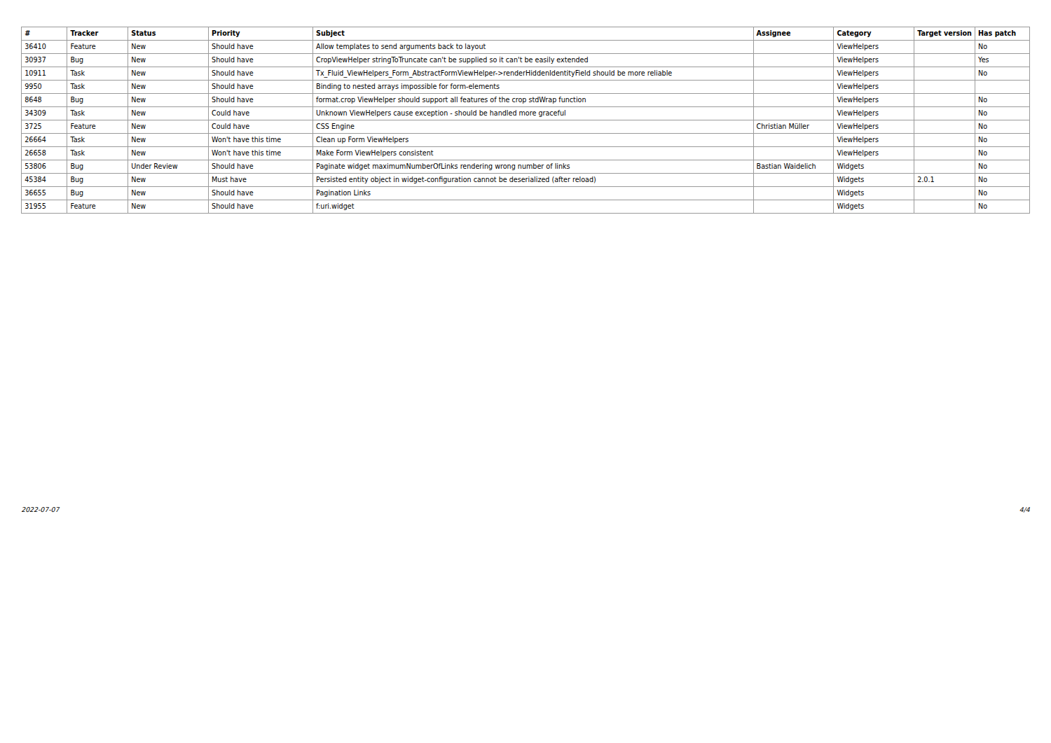| # | Tracker | Status | Priority | Subject | Assignee | Category | Target version | Has patch |
| --- | --- | --- | --- | --- | --- | --- | --- | --- |
| 36410 | Feature | New | Should have | Allow templates to send arguments back to layout | | ViewHelpers | | No |
| 30937 | Bug | New | Should have | CropViewHelper stringToTruncate can't be supplied so it can't be easily extended | | ViewHelpers | | Yes |
| 10911 | Task | New | Should have | Tx_Fluid_ViewHelpers_Form_AbstractFormViewHelper->renderHiddenIdentityField should be more reliable | | ViewHelpers | | No |
| 9950 | Task | New | Should have | Binding to nested arrays impossible for form-elements | | ViewHelpers | | |
| 8648 | Bug | New | Should have | format.crop ViewHelper should support all features of the crop stdWrap function | | ViewHelpers | | No |
| 34309 | Task | New | Could have | Unknown ViewHelpers cause exception - should be handled more graceful | | ViewHelpers | | No |
| 3725 | Feature | New | Could have | CSS Engine | Christian Müller | ViewHelpers | | No |
| 26664 | Task | New | Won't have this time | Clean up Form ViewHelpers | | ViewHelpers | | No |
| 26658 | Task | New | Won't have this time | Make Form ViewHelpers consistent | | ViewHelpers | | No |
| 53806 | Bug | Under Review | Should have | Paginate widget maximumNumberOfLinks rendering wrong number of links | Bastian Waidelich | Widgets | | No |
| 45384 | Bug | New | Must have | Persisted entity object in widget-configuration cannot be deserialized (after reload) | | Widgets | 2.0.1 | No |
| 36655 | Bug | New | Should have | Pagination Links | | Widgets | | No |
| 31955 | Feature | New | Should have | f:uri.widget | | Widgets | | No |
2022-07-07 4/4